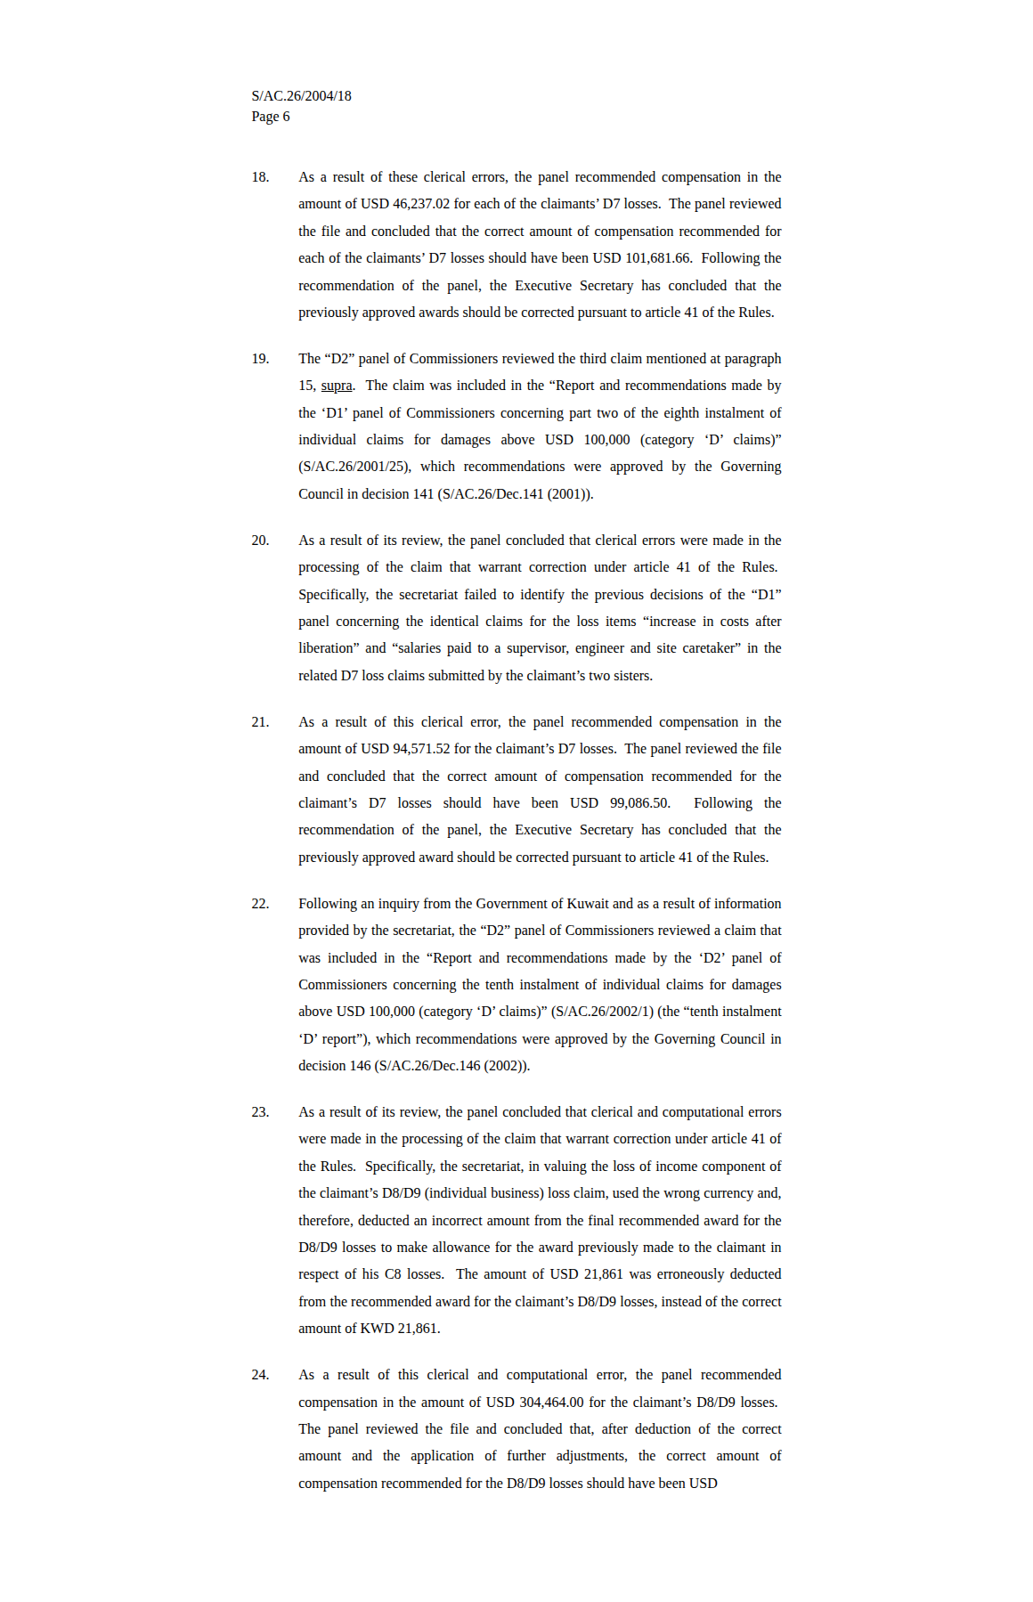S/AC.26/2004/18
Page 6
18. As a result of these clerical errors, the panel recommended compensation in the amount of USD 46,237.02 for each of the claimants’ D7 losses. The panel reviewed the file and concluded that the correct amount of compensation recommended for each of the claimants’ D7 losses should have been USD 101,681.66. Following the recommendation of the panel, the Executive Secretary has concluded that the previously approved awards should be corrected pursuant to article 41 of the Rules.
19. The “D2” panel of Commissioners reviewed the third claim mentioned at paragraph 15, supra. The claim was included in the “Report and recommendations made by the ‘D1’ panel of Commissioners concerning part two of the eighth instalment of individual claims for damages above USD 100,000 (category ‘D’ claims)” (S/AC.26/2001/25), which recommendations were approved by the Governing Council in decision 141 (S/AC.26/Dec.141 (2001)).
20. As a result of its review, the panel concluded that clerical errors were made in the processing of the claim that warrant correction under article 41 of the Rules. Specifically, the secretariat failed to identify the previous decisions of the “D1” panel concerning the identical claims for the loss items “increase in costs after liberation” and “salaries paid to a supervisor, engineer and site caretaker” in the related D7 loss claims submitted by the claimant’s two sisters.
21. As a result of this clerical error, the panel recommended compensation in the amount of USD 94,571.52 for the claimant’s D7 losses. The panel reviewed the file and concluded that the correct amount of compensation recommended for the claimant’s D7 losses should have been USD 99,086.50. Following the recommendation of the panel, the Executive Secretary has concluded that the previously approved award should be corrected pursuant to article 41 of the Rules.
22. Following an inquiry from the Government of Kuwait and as a result of information provided by the secretariat, the “D2” panel of Commissioners reviewed a claim that was included in the “Report and recommendations made by the ‘D2’ panel of Commissioners concerning the tenth instalment of individual claims for damages above USD 100,000 (category ‘D’ claims)” (S/AC.26/2002/1) (the “tenth instalment ‘D’ report”), which recommendations were approved by the Governing Council in decision 146 (S/AC.26/Dec.146 (2002)).
23. As a result of its review, the panel concluded that clerical and computational errors were made in the processing of the claim that warrant correction under article 41 of the Rules. Specifically, the secretariat, in valuing the loss of income component of the claimant’s D8/D9 (individual business) loss claim, used the wrong currency and, therefore, deducted an incorrect amount from the final recommended award for the D8/D9 losses to make allowance for the award previously made to the claimant in respect of his C8 losses. The amount of USD 21,861 was erroneously deducted from the recommended award for the claimant’s D8/D9 losses, instead of the correct amount of KWD 21,861.
24. As a result of this clerical and computational error, the panel recommended compensation in the amount of USD 304,464.00 for the claimant’s D8/D9 losses. The panel reviewed the file and concluded that, after deduction of the correct amount and the application of further adjustments, the correct amount of compensation recommended for the D8/D9 losses should have been USD